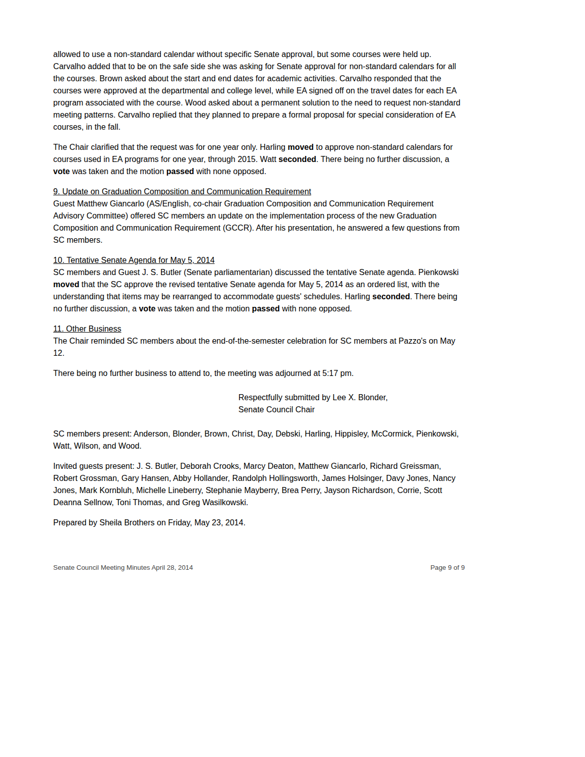allowed to use a non-standard calendar without specific Senate approval, but some courses were held up. Carvalho added that to be on the safe side she was asking for Senate approval for non-standard calendars for all the courses. Brown asked about the start and end dates for academic activities. Carvalho responded that the courses were approved at the departmental and college level, while EA signed off on the travel dates for each EA program associated with the course. Wood asked about a permanent solution to the need to request non-standard meeting patterns. Carvalho replied that they planned to prepare a formal proposal for special consideration of EA courses, in the fall.
The Chair clarified that the request was for one year only. Harling moved to approve non-standard calendars for courses used in EA programs for one year, through 2015. Watt seconded. There being no further discussion, a vote was taken and the motion passed with none opposed.
9. Update on Graduation Composition and Communication Requirement
Guest Matthew Giancarlo (AS/English, co-chair Graduation Composition and Communication Requirement Advisory Committee) offered SC members an update on the implementation process of the new Graduation Composition and Communication Requirement (GCCR). After his presentation, he answered a few questions from SC members.
10. Tentative Senate Agenda for May 5, 2014
SC members and Guest J. S. Butler (Senate parliamentarian) discussed the tentative Senate agenda. Pienkowski moved that the SC approve the revised tentative Senate agenda for May 5, 2014 as an ordered list, with the understanding that items may be rearranged to accommodate guests' schedules. Harling seconded. There being no further discussion, a vote was taken and the motion passed with none opposed.
11. Other Business
The Chair reminded SC members about the end-of-the-semester celebration for SC members at Pazzo's on May 12.
There being no further business to attend to, the meeting was adjourned at 5:17 pm.
Respectfully submitted by Lee X. Blonder,
Senate Council Chair
SC members present: Anderson, Blonder, Brown, Christ, Day, Debski, Harling, Hippisley, McCormick, Pienkowski, Watt, Wilson, and Wood.
Invited guests present: J. S. Butler, Deborah Crooks, Marcy Deaton, Matthew Giancarlo, Richard Greissman, Robert Grossman, Gary Hansen, Abby Hollander, Randolph Hollingsworth, James Holsinger, Davy Jones, Nancy Jones, Mark Kornbluh, Michelle Lineberry, Stephanie Mayberry, Brea Perry, Jayson Richardson, Corrie, Scott Deanna Sellnow, Toni Thomas, and Greg Wasilkowski.
Prepared by Sheila Brothers on Friday, May 23, 2014.
Senate Council Meeting Minutes April 28, 2014 Page 9 of 9